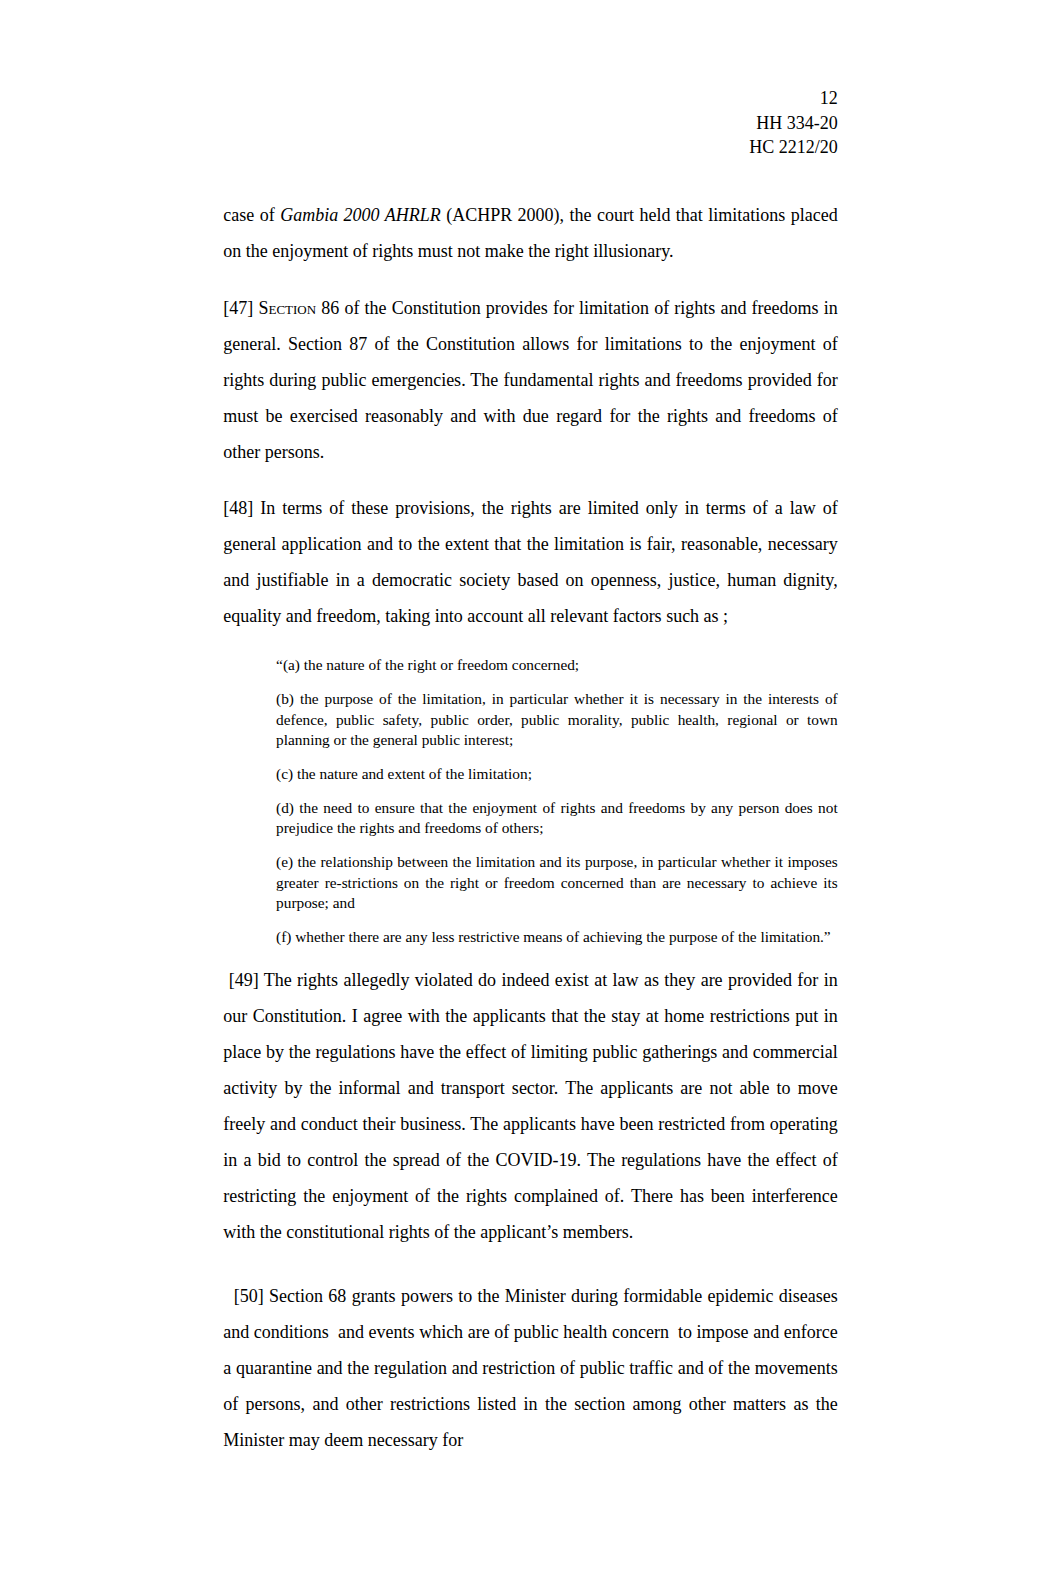12
HH 334-20
HC 2212/20
case of Gambia 2000 AHRLR (ACHPR 2000), the court held that limitations placed on the enjoyment of rights must not make the right illusionary.
[47] Section 86 of the Constitution provides for limitation of rights and freedoms in general. Section 87 of the Constitution allows for limitations to the enjoyment of rights during public emergencies. The fundamental rights and freedoms provided for must be exercised reasonably and with due regard for the rights and freedoms of other persons.
[48] In terms of these provisions, the rights are limited only in terms of a law of general application and to the extent that the limitation is fair, reasonable, necessary and justifiable in a democratic society based on openness, justice, human dignity, equality and freedom, taking into account all relevant factors such as ;
“(a) the nature of the right or freedom concerned;
(b) the purpose of the limitation, in particular whether it is necessary in the interests of defence, public safety, public order, public morality, public health, regional or town planning or the general public interest;
(c) the nature and extent of the limitation;
(d) the need to ensure that the enjoyment of rights and freedoms by any person does not prejudice the rights and freedoms of others;
(e) the relationship between the limitation and its purpose, in particular whether it imposes greater re-strictions on the right or freedom concerned than are necessary to achieve its purpose; and
(f) whether there are any less restrictive means of achieving the purpose of the limitation.”
[49] The rights allegedly violated do indeed exist at law as they are provided for in our Constitution. I agree with the applicants that the stay at home restrictions put in place by the regulations have the effect of limiting public gatherings and commercial activity by the informal and transport sector. The applicants are not able to move freely and conduct their business. The applicants have been restricted from operating in a bid to control the spread of the COVID-19. The regulations have the effect of restricting the enjoyment of the rights complained of. There has been interference with the constitutional rights of the applicant’s members.
[50] Section 68 grants powers to the Minister during formidable epidemic diseases and conditions and events which are of public health concern to impose and enforce a quarantine and the regulation and restriction of public traffic and of the movements of persons, and other restrictions listed in the section among other matters as the Minister may deem necessary for